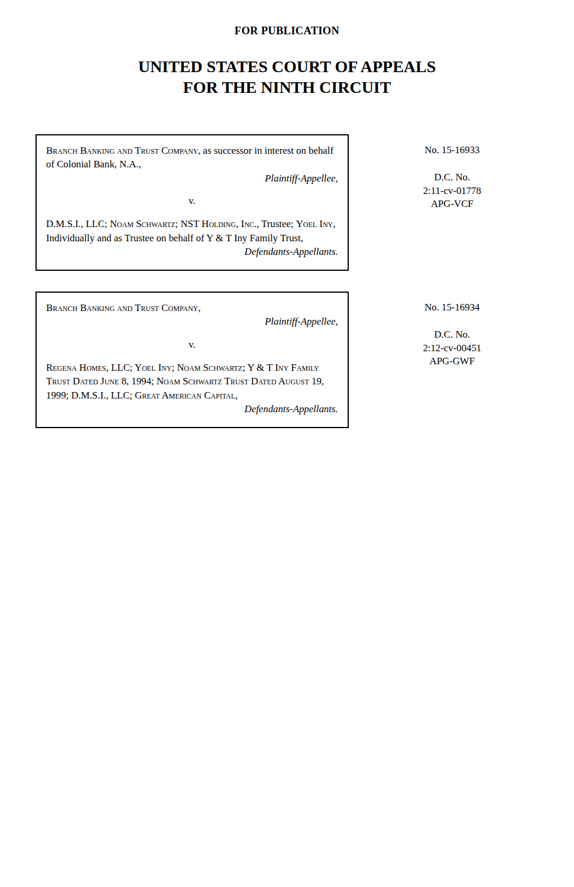FOR PUBLICATION
UNITED STATES COURT OF APPEALS
FOR THE NINTH CIRCUIT
Branch Banking and Trust Company, as successor in interest on behalf of Colonial Bank, N.A., Plaintiff-Appellee,
v.
D.M.S.I., LLC; Noam Schwartz; NST Holding, Inc., Trustee; Yoel Iny, Individually and as Trustee on behalf of Y & T Iny Family Trust, Defendants-Appellants.
No. 15-16933
D.C. No.
2:11-cv-01778
APG-VCF
Branch Banking and Trust Company, Plaintiff-Appellee,
v.
Regena Homes, LLC; Yoel Iny; Noam Schwartz; Y & T Iny Family Trust Dated June 8, 1994; Noam Schwartz Trust Dated August 19, 1999; D.M.S.I., LLC; Great American Capital, Defendants-Appellants.
No. 15-16934
D.C. No.
2:12-cv-00451
APG-GWF